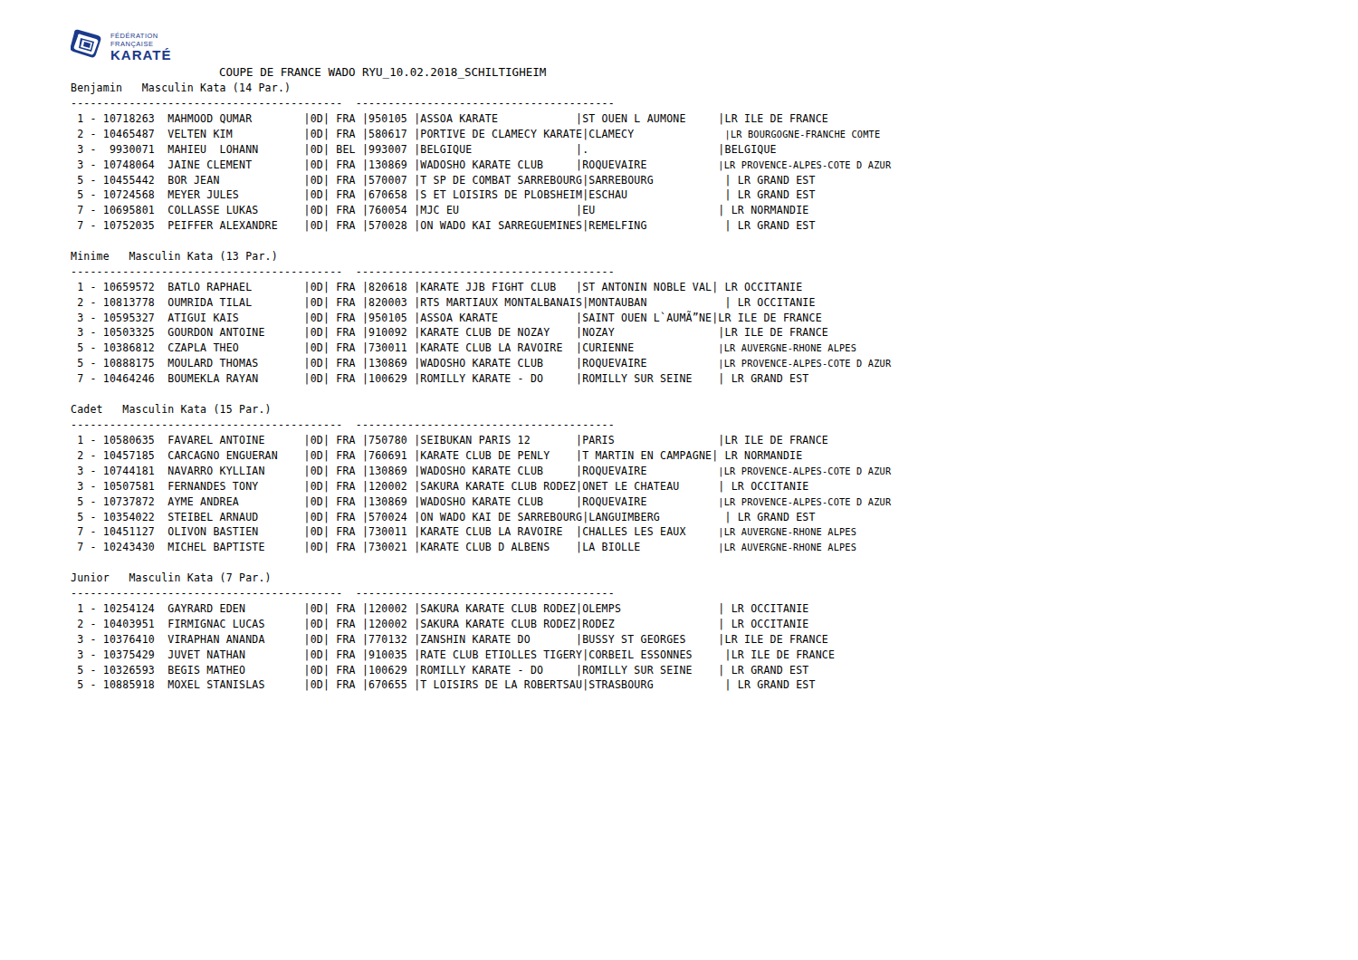FÉDÉRATION FRANÇAISE KARATÉ
COUPE DE FRANCE WADO RYU_10.02.2018_SCHILTIGHEIM
Benjamin   Masculin Kata (14 Par.)
------------------------------------------  ----------------------------------------
 1 - 10718263  MAHMOOD QUMAR        |0D| FRA |950105 |ASSOA KARATE            |ST OUEN L AUMONE     |LR ILE DE FRANCE
 2 - 10465487  VELTEN KIM           |0D| FRA |580617 |PORTIVE DE CLAMECY KARATE|CLAMECY              |LR BOURGOGNE-FRANCHE COMTE
 3 -  9930071  MAHIEU  LOHANN       |0D| BEL |993007 |BELGIQUE                |.                    |BELGIQUE
 3 - 10748064  JAINE CLEMENT        |0D| FRA |130869 |WADOSHO KARATE CLUB     |ROQUEVAIRE           |LR PROVENCE-ALPES-COTE D AZUR
 5 - 10455442  BOR JEAN             |0D| FRA |570007 |T SP DE COMBAT SARREBOURG|SARREBOURG           | LR GRAND EST
 5 - 10724568  MEYER JULES          |0D| FRA |670658 |S ET LOISIRS DE PLOBSHEIM|ESCHAU               | LR GRAND EST
 7 - 10695801  COLLASSE LUKAS       |0D| FRA |760054 |MJC EU                  |EU                   | LR NORMANDIE
 7 - 10752035  PEIFFER ALEXANDRE    |0D| FRA |570028 |ON WADO KAI SARREGUEMINES|REMELFING            | LR GRAND EST

Minime   Masculin Kata (13 Par.)
------------------------------------------  ----------------------------------------
 1 - 10659572  BATLO RAPHAEL        |0D| FRA |820618 |KARATE JJB FIGHT CLUB   |ST ANTONIN NOBLE VAL| LR OCCITANIE
 2 - 10813778  OUMRIDA TILAL        |0D| FRA |820003 |RTS MARTIAUX MONTALBANAIS|MONTAUBAN            | LR OCCITANIE
 3 - 10595327  ATIGUI KAIS          |0D| FRA |950105 |ASSOA KARATE            |SAINT OUEN L`AUMÃ”NE|LR ILE DE FRANCE
 3 - 10503325  GOURDON ANTOINE      |0D| FRA |910092 |KARATE CLUB DE NOZAY    |NOZAY                |LR ILE DE FRANCE
 5 - 10386812  CZAPLA THEO          |0D| FRA |730011 |KARATE CLUB LA RAVOIRE  |CURIENNE             |LR AUVERGNE-RHONE ALPES
 5 - 10888175  MOULARD THOMAS       |0D| FRA |130869 |WADOSHO KARATE CLUB     |ROQUEVAIRE           |LR PROVENCE-ALPES-COTE D AZUR
 7 - 10464246  BOUMEKLA RAYAN       |0D| FRA |100629 |ROMILLY KARATE - DO     |ROMILLY SUR SEINE    | LR GRAND EST

Cadet   Masculin Kata (15 Par.)
------------------------------------------  ----------------------------------------
 1 - 10580635  FAVAREL ANTOINE      |0D| FRA |750780 |SEIBUKAN PARIS 12       |PARIS                |LR ILE DE FRANCE
 2 - 10457185  CARCAGNO ENGUERAN    |0D| FRA |760691 |KARATE CLUB DE PENLY    |T MARTIN EN CAMPAGNE| LR NORMANDIE
 3 - 10744181  NAVARRO KYLLIAN      |0D| FRA |130869 |WADOSHO KARATE CLUB     |ROQUEVAIRE           |LR PROVENCE-ALPES-COTE D AZUR
 3 - 10507581  FERNANDES TONY       |0D| FRA |120002 |SAKURA KARATE CLUB RODEZ|ONET LE CHATEAU      | LR OCCITANIE
 5 - 10737872  AYME ANDREA          |0D| FRA |130869 |WADOSHO KARATE CLUB     |ROQUEVAIRE           |LR PROVENCE-ALPES-COTE D AZUR
 5 - 10354022  STEIBEL ARNAUD       |0D| FRA |570024 |ON WADO KAI DE SARREBOURG|LANGUIMBERG          | LR GRAND EST
 7 - 10451127  OLIVON BASTIEN       |0D| FRA |730011 |KARATE CLUB LA RAVOIRE  |CHALLES LES EAUX     |LR AUVERGNE-RHONE ALPES
 7 - 10243430  MICHEL BAPTISTE      |0D| FRA |730021 |KARATE CLUB D ALBENS    |LA BIOLLE            |LR AUVERGNE-RHONE ALPES

Junior   Masculin Kata (7 Par.)
------------------------------------------  ----------------------------------------
 1 - 10254124  GAYRARD EDEN         |0D| FRA |120002 |SAKURA KARATE CLUB RODEZ|OLEMPS               | LR OCCITANIE
 2 - 10403951  FIRMIGNAC LUCAS      |0D| FRA |120002 |SAKURA KARATE CLUB RODEZ|RODEZ                | LR OCCITANIE
 3 - 10376410  VIRAPHAN ANANDA      |0D| FRA |770132 |ZANSHIN KARATE DO       |BUSSY ST GEORGES     |LR ILE DE FRANCE
 3 - 10375429  JUVET NATHAN         |0D| FRA |910035 |RATE CLUB ETIOLLES TIGERY|CORBEIL ESSONNES     |LR ILE DE FRANCE
 5 - 10326593  BEGIS MATHEO         |0D| FRA |100629 |ROMILLY KARATE - DO     |ROMILLY SUR SEINE    | LR GRAND EST
 5 - 10885918  MOXEL STANISLAS      |0D| FRA |670655 |T LOISIRS DE LA ROBERTSAU|STRASBOURG           | LR GRAND EST